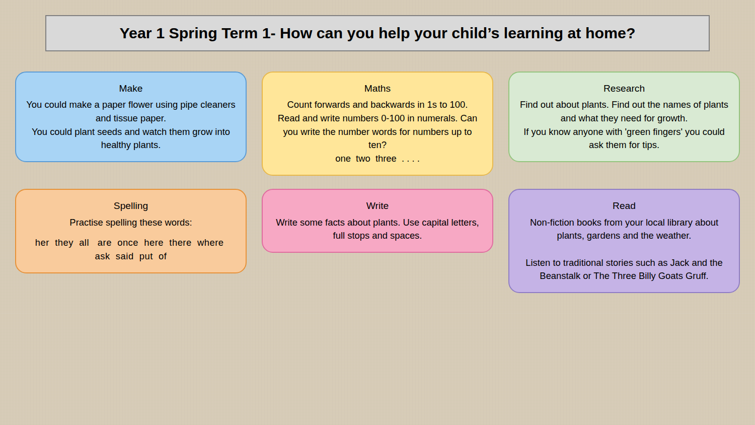Year 1 Spring Term 1- How can you help your child’s learning at home?
Make
You could make a paper flower using pipe cleaners and tissue paper.
You could plant seeds and watch them grow into healthy plants.
Maths
Count forwards and backwards in 1s to 100.
Read and write numbers 0-100 in numerals. Can you write the number words for numbers up to ten?
one two three . . . .
Research
Find out about plants. Find out the names of plants and what they need for growth.
If you know anyone with 'green fingers' you could ask them for tips.
Spelling
Practise spelling these words:
her they all are once here there where ask said put of
Write
Write some facts about plants. Use capital letters, full stops and spaces.
Read
Non-fiction books from your local library about plants, gardens and the weather.
Listen to traditional stories such as Jack and the Beanstalk or The Three Billy Goats Gruff.